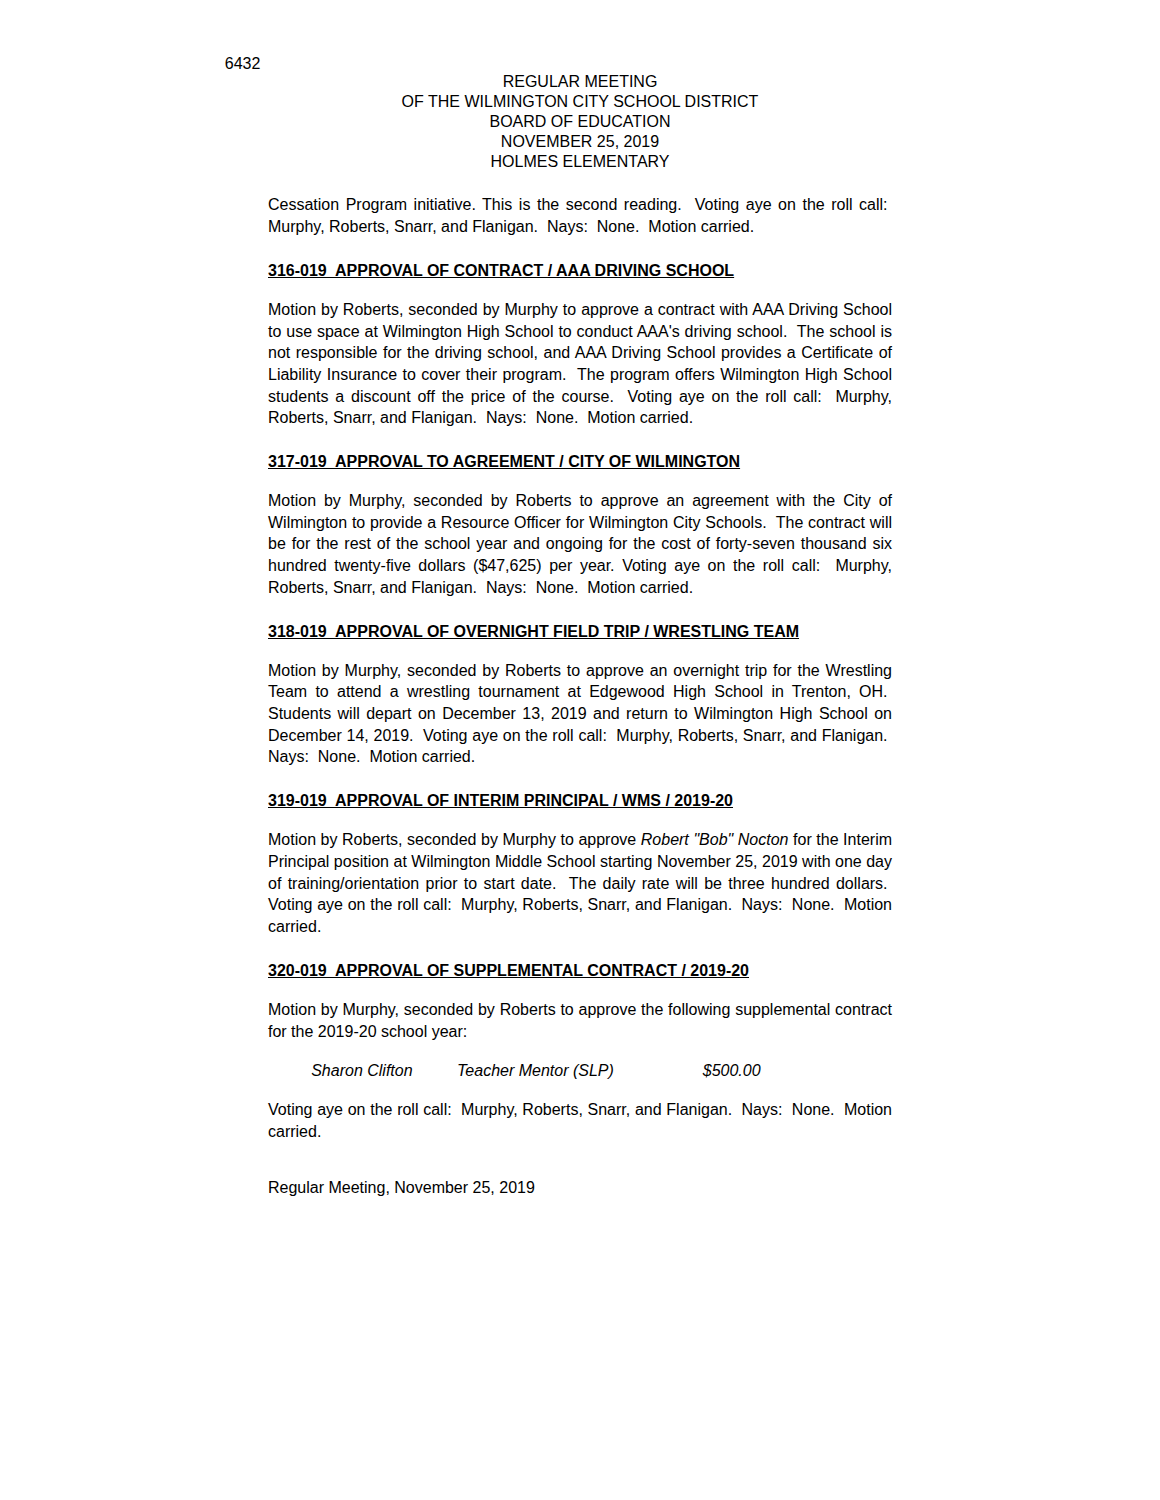6432
REGULAR MEETING
OF THE WILMINGTON CITY SCHOOL DISTRICT
BOARD OF EDUCATION
NOVEMBER 25, 2019
HOLMES ELEMENTARY
Cessation Program initiative. This is the second reading. Voting aye on the roll call: Murphy, Roberts, Snarr, and Flanigan. Nays: None. Motion carried.
316-019 APPROVAL OF CONTRACT / AAA DRIVING SCHOOL
Motion by Roberts, seconded by Murphy to approve a contract with AAA Driving School to use space at Wilmington High School to conduct AAA's driving school. The school is not responsible for the driving school, and AAA Driving School provides a Certificate of Liability Insurance to cover their program. The program offers Wilmington High School students a discount off the price of the course. Voting aye on the roll call: Murphy, Roberts, Snarr, and Flanigan. Nays: None. Motion carried.
317-019 APPROVAL TO AGREEMENT / CITY OF WILMINGTON
Motion by Murphy, seconded by Roberts to approve an agreement with the City of Wilmington to provide a Resource Officer for Wilmington City Schools. The contract will be for the rest of the school year and ongoing for the cost of forty-seven thousand six hundred twenty-five dollars ($47,625) per year. Voting aye on the roll call: Murphy, Roberts, Snarr, and Flanigan. Nays: None. Motion carried.
318-019 APPROVAL OF OVERNIGHT FIELD TRIP / WRESTLING TEAM
Motion by Murphy, seconded by Roberts to approve an overnight trip for the Wrestling Team to attend a wrestling tournament at Edgewood High School in Trenton, OH. Students will depart on December 13, 2019 and return to Wilmington High School on December 14, 2019. Voting aye on the roll call: Murphy, Roberts, Snarr, and Flanigan. Nays: None. Motion carried.
319-019 APPROVAL OF INTERIM PRINCIPAL / WMS / 2019-20
Motion by Roberts, seconded by Murphy to approve Robert "Bob" Nocton for the Interim Principal position at Wilmington Middle School starting November 25, 2019 with one day of training/orientation prior to start date. The daily rate will be three hundred dollars. Voting aye on the roll call: Murphy, Roberts, Snarr, and Flanigan. Nays: None. Motion carried.
320-019 APPROVAL OF SUPPLEMENTAL CONTRACT / 2019-20
Motion by Murphy, seconded by Roberts to approve the following supplemental contract for the 2019-20 school year:
Sharon Clifton Teacher Mentor (SLP) $500.00
Voting aye on the roll call: Murphy, Roberts, Snarr, and Flanigan. Nays: None. Motion carried.
Regular Meeting, November 25, 2019